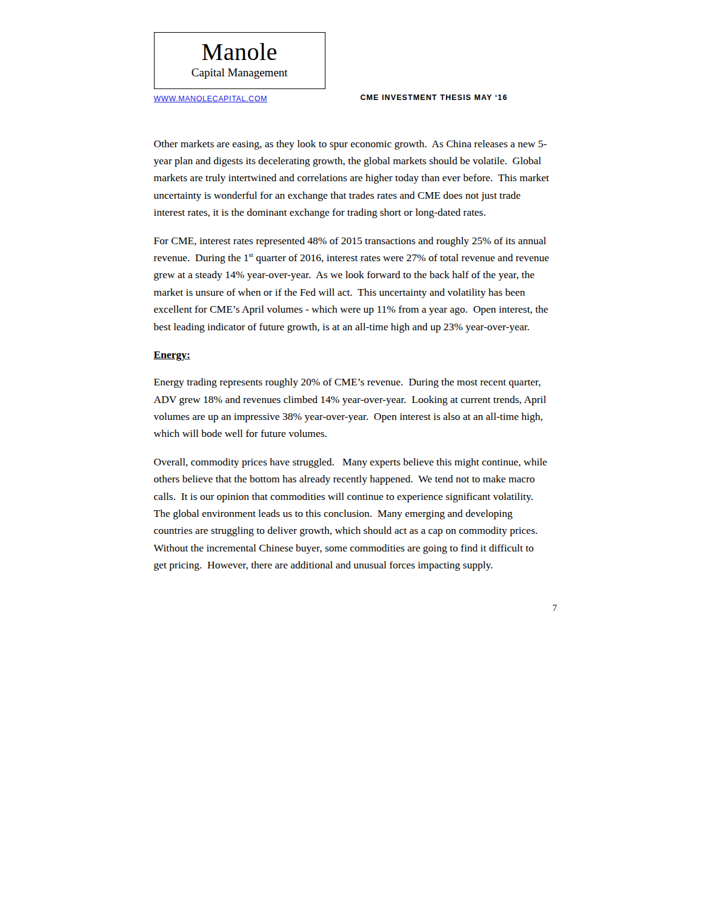Manole
Capital Management
www.manolecapital.com
CME Investment Thesis May ‘16
Other markets are easing, as they look to spur economic growth. As China releases a new 5-year plan and digests its decelerating growth, the global markets should be volatile. Global markets are truly intertwined and correlations are higher today than ever before. This market uncertainty is wonderful for an exchange that trades rates and CME does not just trade interest rates, it is the dominant exchange for trading short or long-dated rates.
For CME, interest rates represented 48% of 2015 transactions and roughly 25% of its annual revenue. During the 1st quarter of 2016, interest rates were 27% of total revenue and revenue grew at a steady 14% year-over-year. As we look forward to the back half of the year, the market is unsure of when or if the Fed will act. This uncertainty and volatility has been excellent for CME’s April volumes - which were up 11% from a year ago. Open interest, the best leading indicator of future growth, is at an all-time high and up 23% year-over-year.
Energy:
Energy trading represents roughly 20% of CME’s revenue. During the most recent quarter, ADV grew 18% and revenues climbed 14% year-over-year. Looking at current trends, April volumes are up an impressive 38% year-over-year. Open interest is also at an all-time high, which will bode well for future volumes.
Overall, commodity prices have struggled. Many experts believe this might continue, while others believe that the bottom has already recently happened. We tend not to make macro calls. It is our opinion that commodities will continue to experience significant volatility. The global environment leads us to this conclusion. Many emerging and developing countries are struggling to deliver growth, which should act as a cap on commodity prices. Without the incremental Chinese buyer, some commodities are going to find it difficult to get pricing. However, there are additional and unusual forces impacting supply.
7